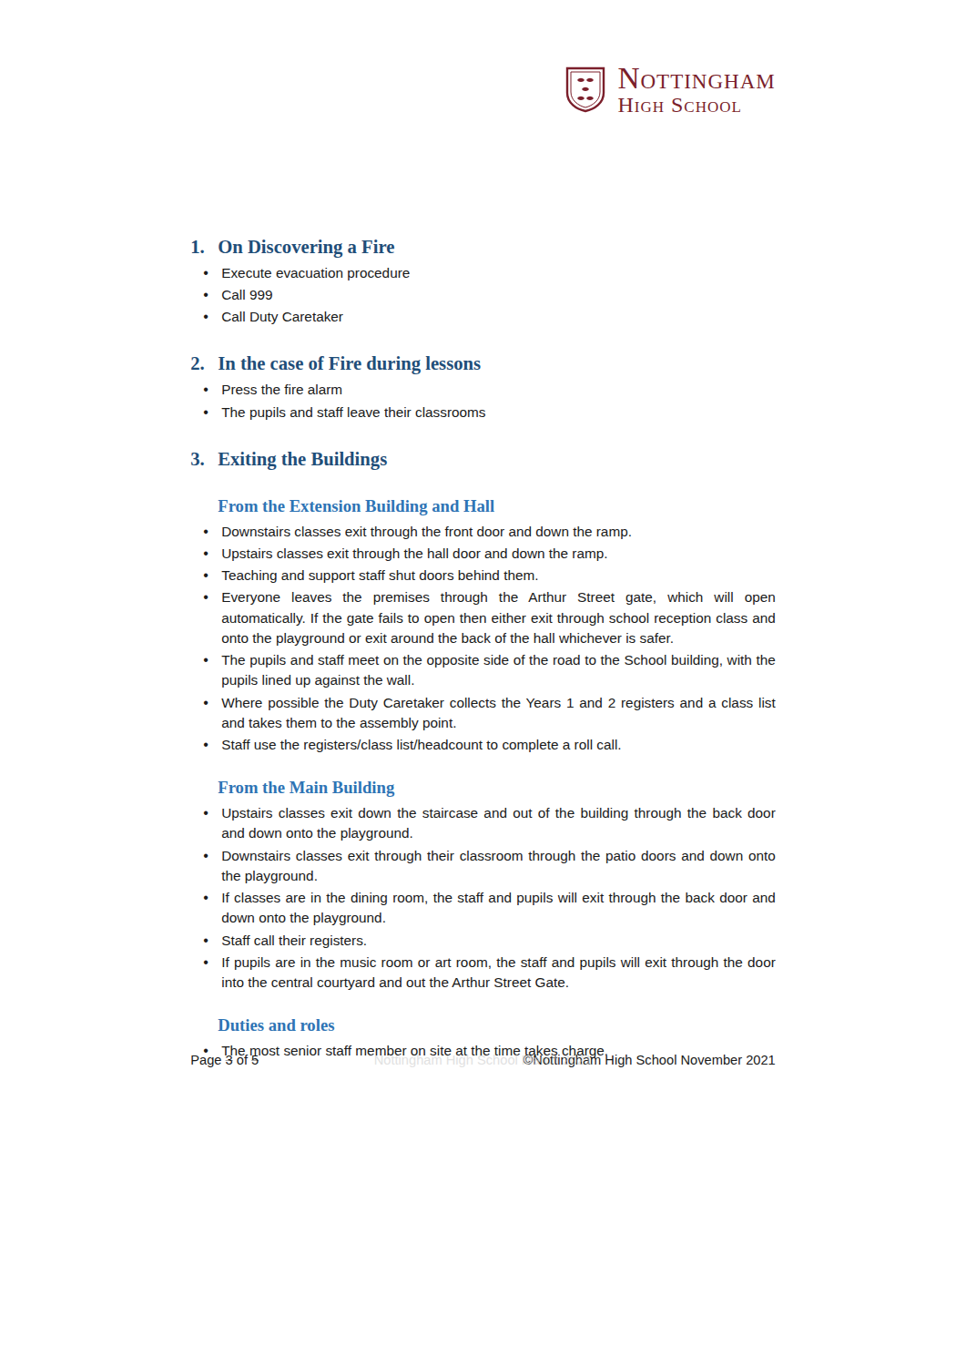Nottingham High School
1.
On Discovering a Fire
Execute evacuation procedure
Call 999
Call Duty Caretaker
2.
In the case of Fire during lessons
Press the fire alarm
The pupils and staff leave their classrooms
3.
Exiting the Buildings
From the Extension Building and Hall
Downstairs classes exit through the front door and down the ramp.
Upstairs classes exit through the hall door and down the ramp.
Teaching and support staff shut doors behind them.
Everyone leaves the premises through the Arthur Street gate, which will open automatically. If the gate fails to open then either exit through school reception class and onto the playground or exit around the back of the hall whichever is safer.
The pupils and staff meet on the opposite side of the road to the School building, with the pupils lined up against the wall.
Where possible the Duty Caretaker collects the Years 1 and 2 registers and a class list and takes them to the assembly point.
Staff use the registers/class list/headcount to complete a roll call.
From the Main Building
Upstairs classes exit down the staircase and out of the building through the back door and down onto the playground.
Downstairs classes exit through their classroom through the patio doors and down onto the playground.
If classes are in the dining room, the staff and pupils will exit through the back door and down onto the playground.
Staff call their registers.
If pupils are in the music room or art room, the staff and pupils will exit through the door into the central courtyard and out the Arthur Street Gate.
Duties and roles
The most senior staff member on site at the time takes charge.
Page 3 of 5
Nottingham High School March 2021
©Nottingham High School November 2021